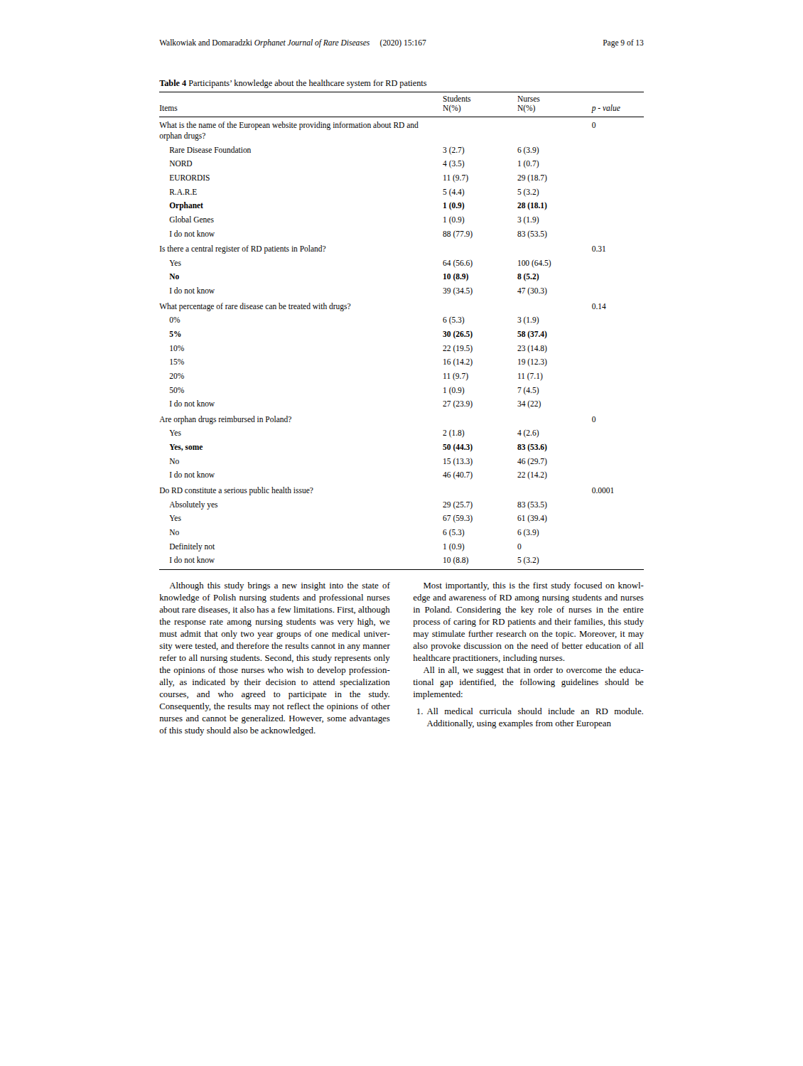Walkowiak and Domaradzki Orphanet Journal of Rare Diseases (2020) 15:167
Page 9 of 13
Table 4 Participants’ knowledge about the healthcare system for RD patients
| Items | Students N(%) | Nurses N(%) | p - value |
| --- | --- | --- | --- |
| What is the name of the European website providing information about RD and orphan drugs? | | | 0 |
| Rare Disease Foundation | 3 (2.7) | 6 (3.9) | |
| NORD | 4 (3.5) | 1 (0.7) | |
| EURORDIS | 11 (9.7) | 29 (18.7) | |
| R.A.R.E | 5 (4.4) | 5 (3.2) | |
| Orphanet | 1 (0.9) | 28 (18.1) | |
| Global Genes | 1 (0.9) | 3 (1.9) | |
| I do not know | 88 (77.9) | 83 (53.5) | |
| Is there a central register of RD patients in Poland? | | | 0.31 |
| Yes | 64 (56.6) | 100 (64.5) | |
| No | 10 (8.9) | 8 (5.2) | |
| I do not know | 39 (34.5) | 47 (30.3) | |
| What percentage of rare disease can be treated with drugs? | | | 0.14 |
| 0% | 6 (5.3) | 3 (1.9) | |
| 5% | 30 (26.5) | 58 (37.4) | |
| 10% | 22 (19.5) | 23 (14.8) | |
| 15% | 16 (14.2) | 19 (12.3) | |
| 20% | 11 (9.7) | 11 (7.1) | |
| 50% | 1 (0.9) | 7 (4.5) | |
| I do not know | 27 (23.9) | 34 (22) | |
| Are orphan drugs reimbursed in Poland? | | | 0 |
| Yes | 2 (1.8) | 4 (2.6) | |
| Yes, some | 50 (44.3) | 83 (53.6) | |
| No | 15 (13.3) | 46 (29.7) | |
| I do not know | 46 (40.7) | 22 (14.2) | |
| Do RD constitute a serious public health issue? | | | 0.0001 |
| Absolutely yes | 29 (25.7) | 83 (53.5) | |
| Yes | 67 (59.3) | 61 (39.4) | |
| No | 6 (5.3) | 6 (3.9) | |
| Definitely not | 1 (0.9) | 0 | |
| I do not know | 10 (8.8) | 5 (3.2) | |
Although this study brings a new insight into the state of knowledge of Polish nursing students and professional nurses about rare diseases, it also has a few limitations. First, although the response rate among nursing students was very high, we must admit that only two year groups of one medical university were tested, and therefore the results cannot in any manner refer to all nursing students. Second, this study represents only the opinions of those nurses who wish to develop professionally, as indicated by their decision to attend specialization courses, and who agreed to participate in the study. Consequently, the results may not reflect the opinions of other nurses and cannot be generalized. However, some advantages of this study should also be acknowledged.
Most importantly, this is the first study focused on knowledge and awareness of RD among nursing students and nurses in Poland. Considering the key role of nurses in the entire process of caring for RD patients and their families, this study may stimulate further research on the topic. Moreover, it may also provoke discussion on the need of better education of all healthcare practitioners, including nurses.
All in all, we suggest that in order to overcome the educational gap identified, the following guidelines should be implemented:
All medical curricula should include an RD module. Additionally, using examples from other European